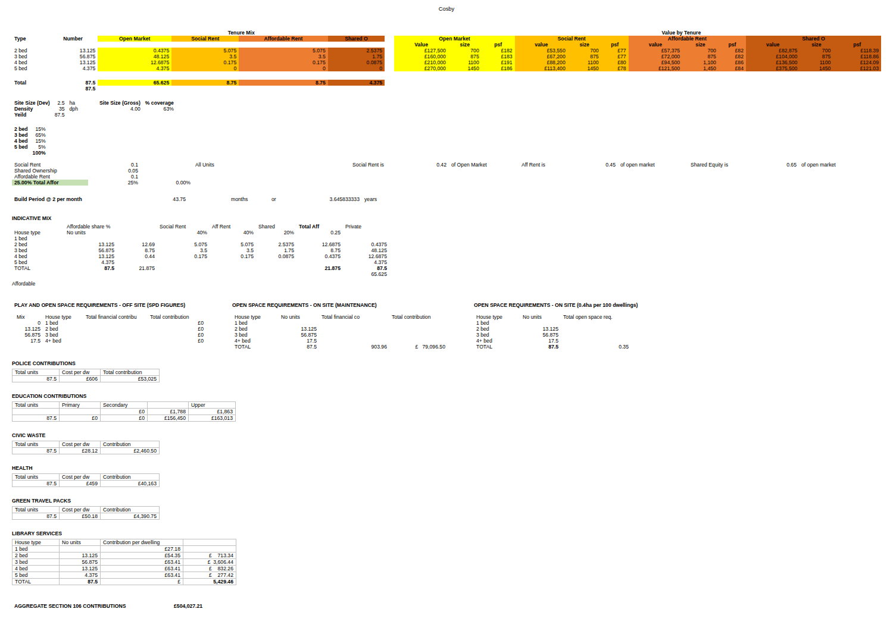Cosby
| | Tenure Mix | | Value by Tenure |
| Type | Number | Open Market | Social Rent | Affordable Rent | Shared O | | Open Market | Social Rent | Affordable Rent | Shared O |
| | | | | | | | Value | size | psf | value | size | psf | value | size | psf | value | size | psf |
| 2 bed | 13.125 | 0.4375 | 5.075 | 5.075 | 2.5375 | | £127,500 | 700 | £182 | £53,550 | 700 | £77 | £57,375 | 700 | £82 | £82,875 | 700 | £118.39 |
| 3 bed | 56.875 | 48.125 | 3.5 | 3.5 | 1.75 | | £160,000 | 875 | £183 | £67,200 | 875 | £77 | £72,000 | 875 | £82 | £104,000 | 875 | £118.86 |
| 4 bed | 13.125 | 12.6875 | 0.175 | 0.175 | 0.0875 | | £210,000 | 1100 | £191 | £88,200 | 1100 | £80 | £94,500 | 1,100 | £86 | £136,500 | 1100 | £124.09 |
| 5 bed | 4.375 | 4.375 | 0 | 0 | 0 | | £270,000 | 1450 | £186 | £113,400 | 1450 | £78 | £121,500 | 1,450 | £84 | £375,500 | 1450 | £121.03 |
| Total | 87.5 | 65.625 | 8.75 | 8.75 | 4.375 | |
| | 87.5 | |
| Site Size (Dev) | 2.5 | ha | | Site Size (Gross) | % coverage |
| Density | 35 | dph | | 4.00 | 63% |
| Yeild | 87.5 | |
| 2 bed | 15% |
| 3 bed | 65% |
| 4 bed | 15% |
| 5 bed | 5% |
| | 100% |
| Social Rent | 0.1 | | All Units | | | Social Rent is | 0.42 | of Open Market | Aff Rent is | 0.45 | of open market | Shared Equity is | 0.65 | of open market |
| Shared Ownership | 0.05 | |
| Affordable Rent | 0.1 | |
| 25.00% Total Affor | 25% | 0.00% | |
| Build Period @ 2 per month | 43.75 | | months | or | 3.645833333 | years |
INDICATIVE MIX
| | Affordable share % | | Social Rent | Aff Rent | Shared | Total Aff | Private |
| House type | No units | | 40% | 40% | 20% | 0.25 | |
| 1 bed | | | | | | | |
| 2 bed | 13.125 | 12.69 | 5.075 | 5.075 | 2.5375 | 12.6875 | 0.4375 |
| 3 bed | 56.875 | 8.75 | 3.5 | 3.5 | 1.75 | 8.75 | 48.125 |
| 4 bed | 13.125 | 0.44 | 0.175 | 0.175 | 0.0875 | 0.4375 | 12.6875 |
| 5 bed | 4.375 | | | | | | 4.375 |
| TOTAL | 87.5 | 21.875 | | | | 21.875 | 87.5 |
| | 65.625 |
Affordable
| PLAY AND OPEN SPACE REQUIREMENTS - OFF SITE (SPD FIGURES) / Mix / House type / Total financial contribu / Total contribution / / 0 / 1 bed / / £0 / / 13.125 / 2 bed / / £0 / / 56.875 / 3 bed / / £0 / / 17.5 / 4+ bed / / £0 / | OPEN SPACE REQUIREMENTS - ON SITE (MAINTENANCE) / House type / No units / Total financial co / Total contribution / / 1 bed / / / / / 2 bed / 13.125 / / / / 3 bed / 56.875 / / / / 4+ bed / 17.5 / / / / TOTAL / 87.5 / 903.96 / £ 79,096.50 / | OPEN SPACE REQUIREMENTS - ON SITE (0.4ha per 100 dwellings) / House type / No units / Total open space req. / / 1 bed / / / / 2 bed / 13.125 / / / 3 bed / 56.875 / / / 4+ bed / 17.5 / / / TOTAL / 87.5 / 0.35 / |
POLICE CONTRIBUTIONS
| Total units | Cost per dw | Total contribution |
| --- | --- | --- |
| 87.5 | £606 | £53,025 |
EDUCATION CONTRIBUTIONS
| Total units | Primary | Secondary | | Upper |
| --- | --- | --- | --- | --- |
| | | £0 | £1,788 | £1,863 |
| 87.5 | £0 | £0 | £156,450 | £163,013 |
CIVIC WASTE
| Total units | Cost per dw | Contribution |
| --- | --- | --- |
| 87.5 | £28.12 | £2,460.50 |
HEALTH
| Total units | Cost per dw | Contribution |
| --- | --- | --- |
| 87.5 | £459 | £40,163 |
GREEN TRAVEL PACKS
| Total units | Cost per dw | Contribution |
| --- | --- | --- |
| 87.5 | £50.18 | £4,390.75 |
LIBRARY SERVICES
| House type | No units | Contribution per dwelling | |
| --- | --- | --- | --- |
| 1 bed | | £27.18 | |
| 2 bed | 13.125 | £54.35 | £ 713.34 |
| 3 bed | 56.875 | £63.41 | £ 3,606.44 |
| 4 bed | 13.125 | £63.41 | £ 832.26 |
| 5 bed | 4.375 | £63.41 | £ 277.42 |
| TOTAL | 87.5 | £ | 5,429.46 |
| AGGREGATE SECTION 106 CONTRIBUTIONS | £504,027.21 |